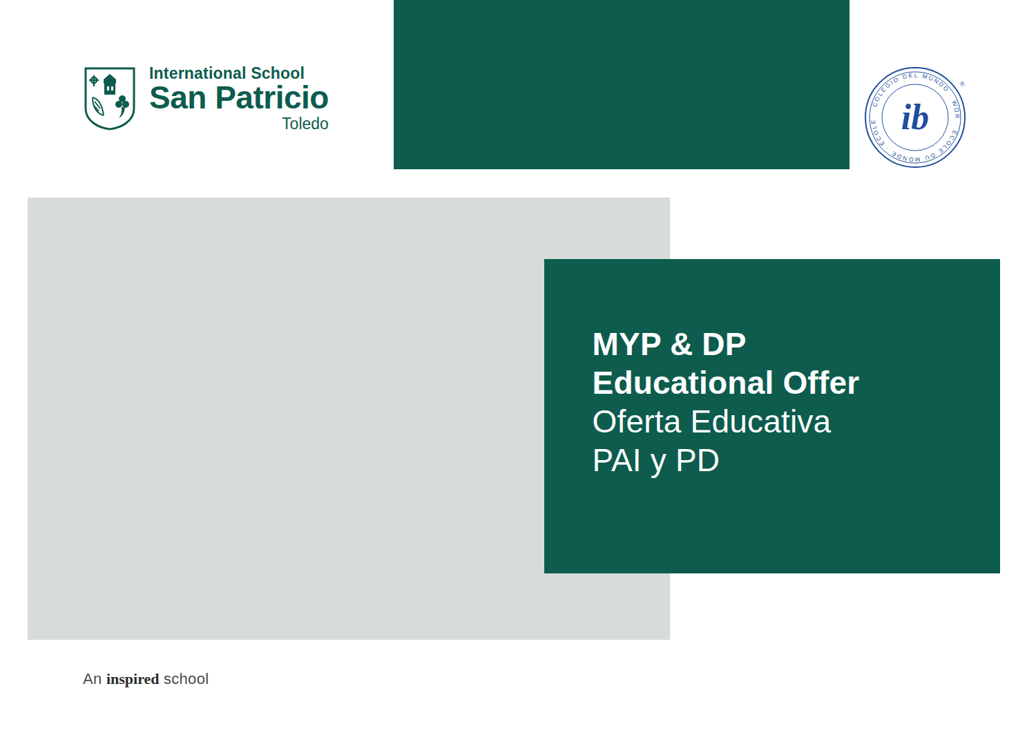International School San Patricio Toledo
COLEGIO DEL MUNDO · WORLD SCHOOL ÉCOLE DU MONDE · ÉCOLE DU MONDE ib ®
MYP & DP Educational Offer Oferta Educativa PAI y PD
An inspired school